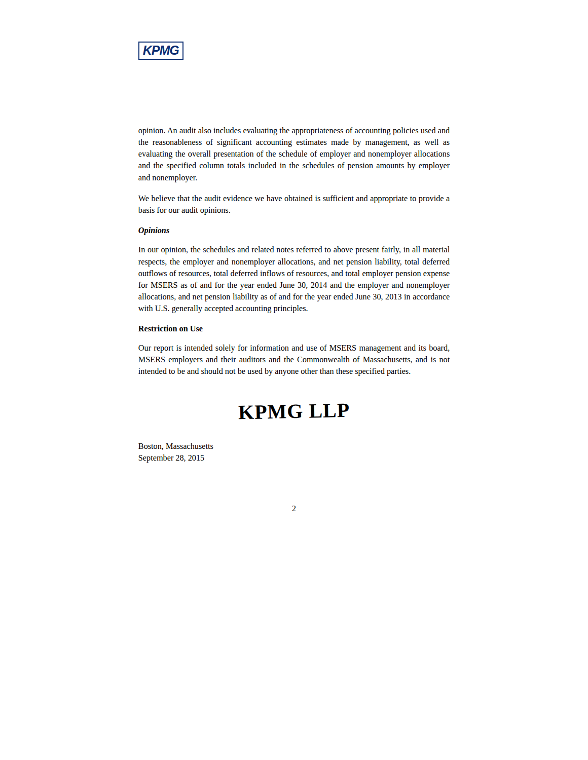KPMG
opinion. An audit also includes evaluating the appropriateness of accounting policies used and the reasonableness of significant accounting estimates made by management, as well as evaluating the overall presentation of the schedule of employer and nonemployer allocations and the specified column totals included in the schedules of pension amounts by employer and nonemployer.
We believe that the audit evidence we have obtained is sufficient and appropriate to provide a basis for our audit opinions.
Opinions
In our opinion, the schedules and related notes referred to above present fairly, in all material respects, the employer and nonemployer allocations, and net pension liability, total deferred outflows of resources, total deferred inflows of resources, and total employer pension expense for MSERS as of and for the year ended June 30, 2014 and the employer and nonemployer allocations, and net pension liability as of and for the year ended June 30, 2013 in accordance with U.S. generally accepted accounting principles.
Restriction on Use
Our report is intended solely for information and use of MSERS management and its board, MSERS employers and their auditors and the Commonwealth of Massachusetts, and is not intended to be and should not be used by anyone other than these specified parties.
KPMG LLP
Boston, Massachusetts
September 28, 2015
2